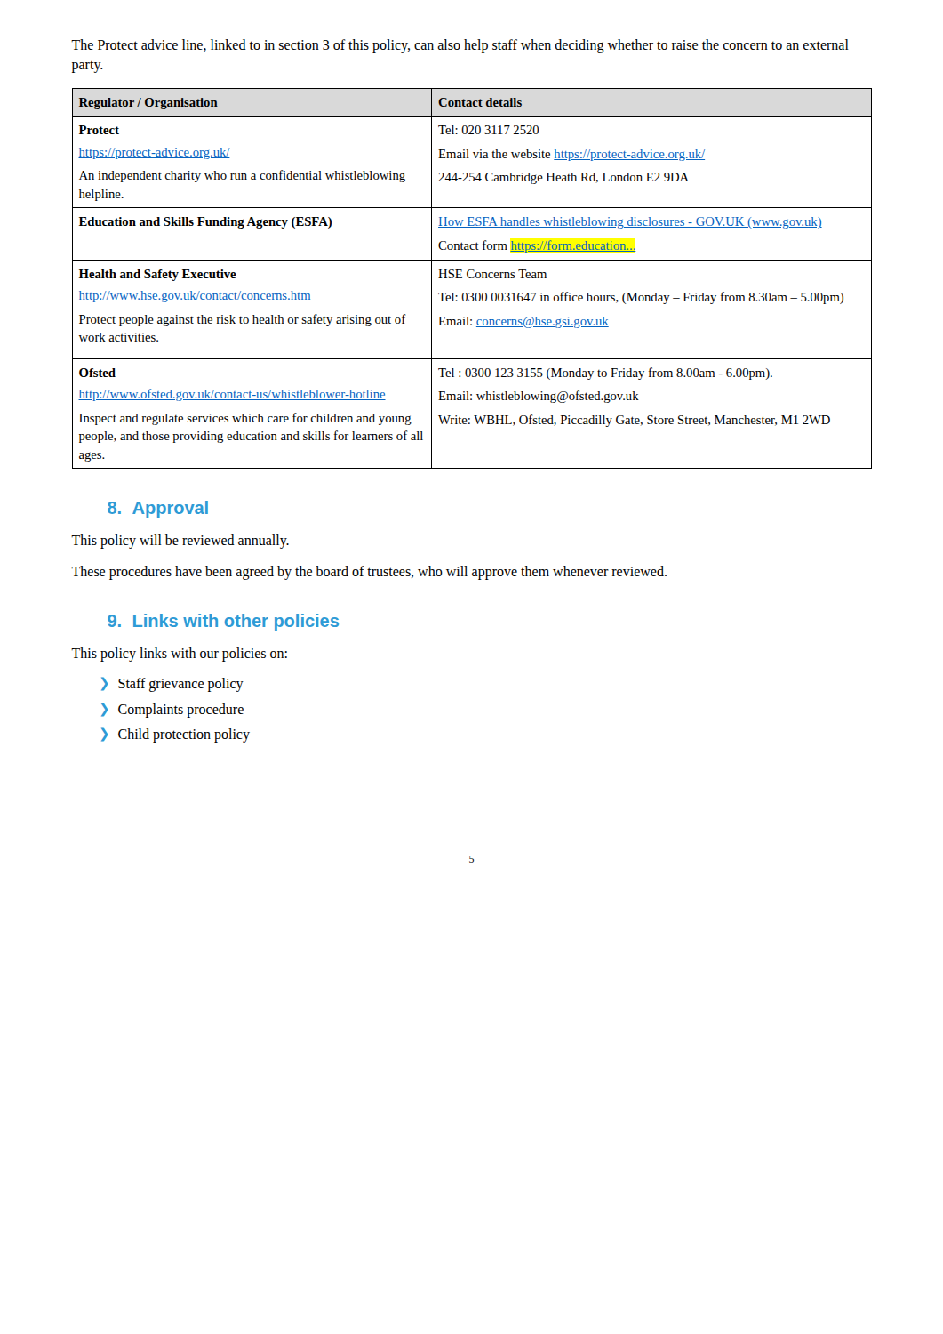The Protect advice line, linked to in section 3 of this policy, can also help staff when deciding whether to raise the concern to an external party.
| Regulator / Organisation | Contact details |
| --- | --- |
| Protect https://protect-advice.org.uk/ An independent charity who run a confidential whistleblowing helpline. | Tel: 020 3117 2520 Email via the website https://protect-advice.org.uk/ 244-254 Cambridge Heath Rd, London E2 9DA |
| Education and Skills Funding Agency (ESFA) | How ESFA handles whistleblowing disclosures - GOV.UK (www.gov.uk) Contact form https://form.education... |
| Health and Safety Executive http://www.hse.gov.uk/contact/concerns.htm Protect people against the risk to health or safety arising out of work activities. | HSE Concerns Team Tel: 0300 0031647 in office hours, (Monday – Friday from 8.30am – 5.00pm) Email: concerns@hse.gsi.gov.uk |
| Ofsted http://www.ofsted.gov.uk/contact-us/whistleblower-hotline Inspect and regulate services which care for children and young people, and those providing education and skills for learners of all ages. | Tel : 0300 123 3155 (Monday to Friday from 8.00am - 6.00pm). Email: whistleblowing@ofsted.gov.uk Write: WBHL, Ofsted, Piccadilly Gate, Store Street, Manchester, M1 2WD |
8. Approval
This policy will be reviewed annually.
These procedures have been agreed by the board of trustees, who will approve them whenever reviewed.
9. Links with other policies
This policy links with our policies on:
Staff grievance policy
Complaints procedure
Child protection policy
5